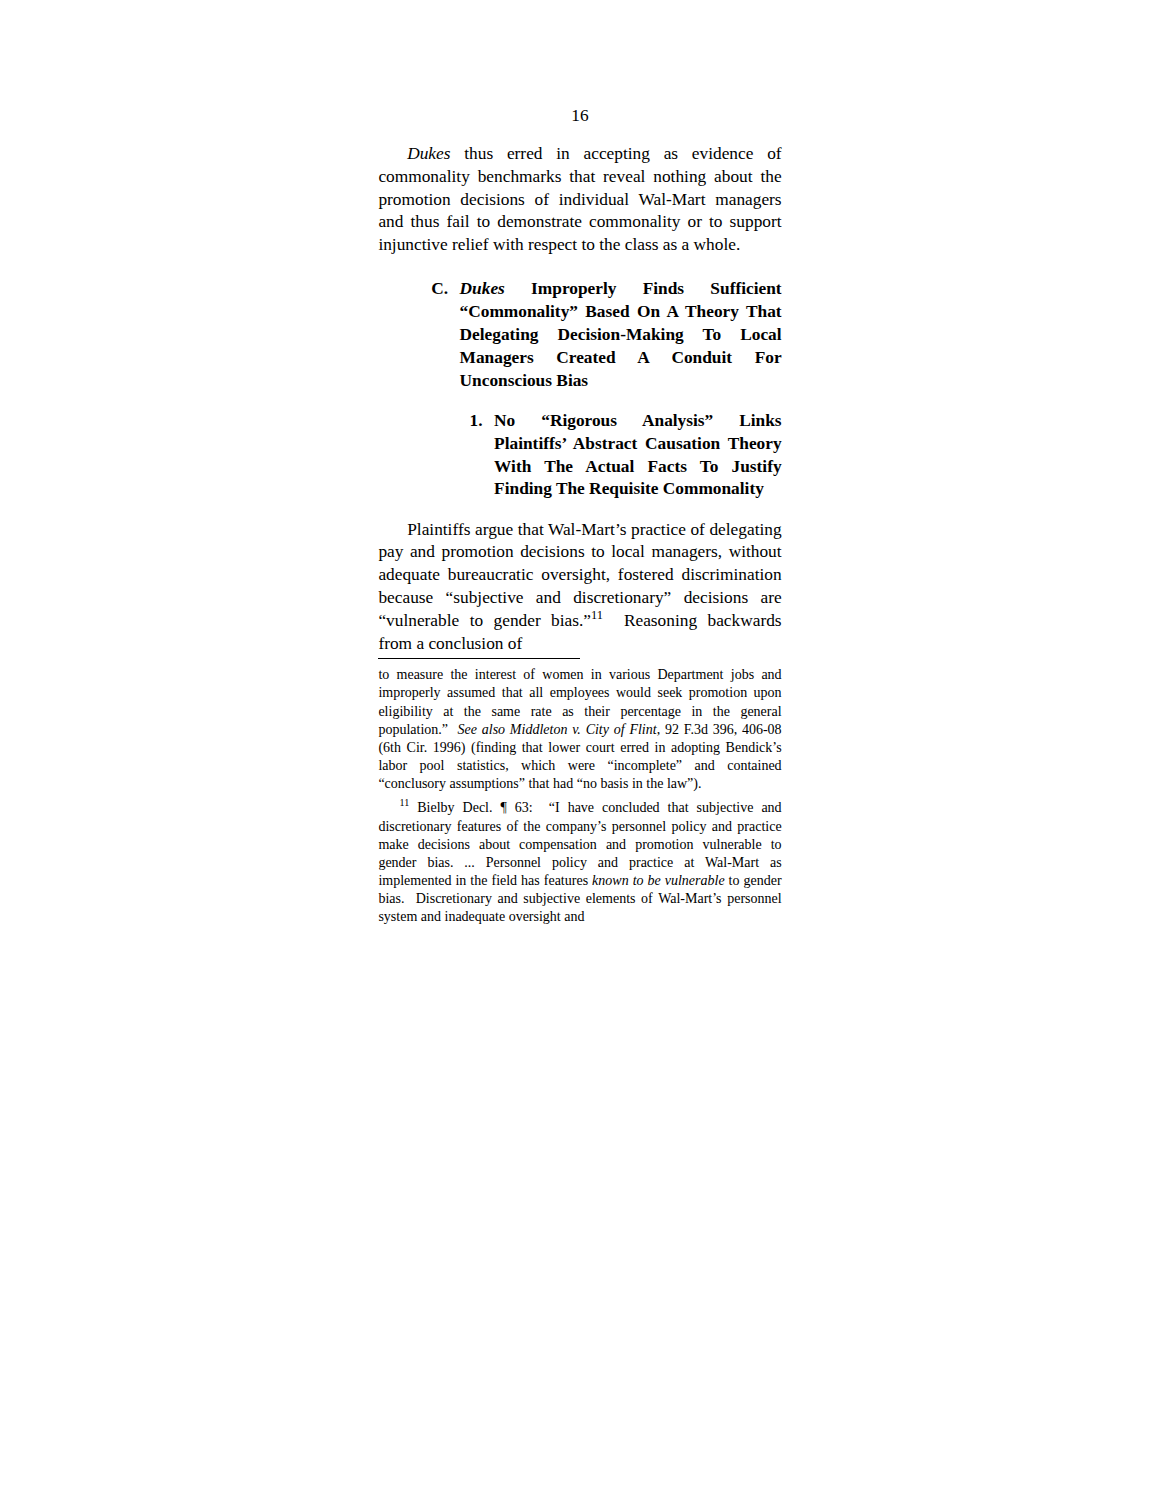16
Dukes thus erred in accepting as evidence of commonality benchmarks that reveal nothing about the promotion decisions of individual Wal-Mart managers and thus fail to demonstrate commonality or to support injunctive relief with respect to the class as a whole.
C. Dukes Improperly Finds Sufficient “Commonality” Based On A Theory That Delegating Decision-Making To Local Managers Created A Conduit For Unconscious Bias
1. No “Rigorous Analysis” Links Plaintiffs’ Abstract Causation Theory With The Actual Facts To Justify Finding The Requisite Commonality
Plaintiffs argue that Wal-Mart’s practice of delegating pay and promotion decisions to local managers, without adequate bureaucratic oversight, fostered discrimination because “subjective and discretionary” decisions are “vulnerable to gender bias.”11 Reasoning backwards from a conclusion of
to measure the interest of women in various Department jobs and improperly assumed that all employees would seek promotion upon eligibility at the same rate as their percentage in the general population.” See also Middleton v. City of Flint, 92 F.3d 396, 406-08 (6th Cir. 1996) (finding that lower court erred in adopting Bendick’s labor pool statistics, which were “incomplete” and contained “conclusory assumptions” that had “no basis in the law”).
11 Bielby Decl. ¶ 63: “I have concluded that subjective and discretionary features of the company’s personnel policy and practice make decisions about compensation and promotion vulnerable to gender bias. ... Personnel policy and practice at Wal-Mart as implemented in the field has features known to be vulnerable to gender bias. Discretionary and subjective elements of Wal-Mart’s personnel system and inadequate oversight and